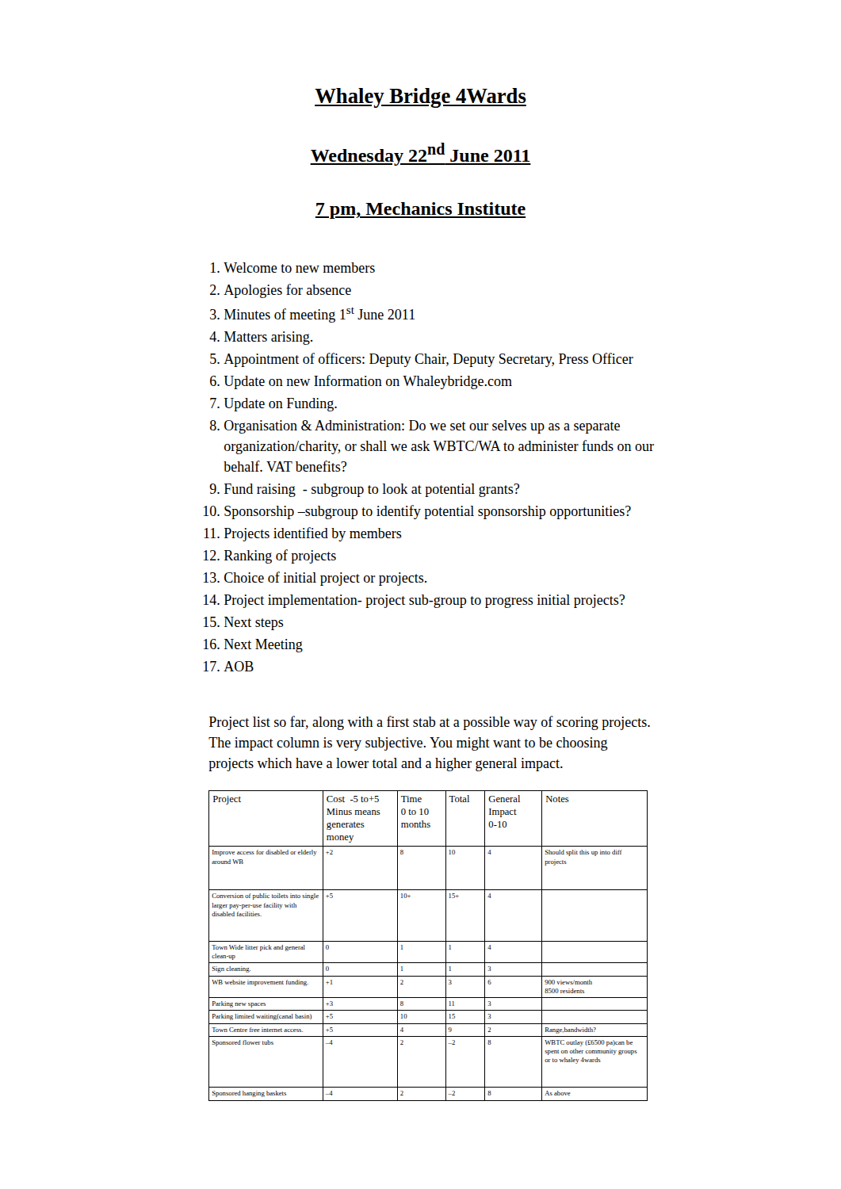Whaley Bridge 4Wards
Wednesday 22nd June 2011
7 pm, Mechanics Institute
Welcome to new members
Apologies for absence
Minutes of meeting 1st June 2011
Matters arising.
Appointment of officers: Deputy Chair, Deputy Secretary, Press Officer
Update on new Information on Whaleybridge.com
Update on Funding.
Organisation & Administration: Do we set our selves up as a separate organization/charity, or shall we ask WBTC/WA to administer funds on our behalf. VAT benefits?
Fund raising - subgroup to look at potential grants?
Sponsorship –subgroup to identify potential sponsorship opportunities?
Projects identified by members
Ranking of projects
Choice of initial project or projects.
Project implementation- project sub-group to progress initial projects?
Next steps
Next Meeting
AOB
Project list so far, along with a first stab at a possible way of scoring projects. The impact column is very subjective. You might want to be choosing projects which have a lower total and a higher general impact.
| Project | Cost -5 to+5 Minus means generates money | Time 0 to 10 months | Total | General Impact 0-10 | Notes |
| --- | --- | --- | --- | --- | --- |
| Improve access for disabled or elderly around WB | +2 | 8 | 10 | 4 | Should split this up into diff projects |
| Conversion of public toilets into single larger pay-per-use facility with disabled facilities. | +5 | 10+ | 15+ | 4 | |
| Town Wide litter pick and general clean-up | 0 | 1 | 1 | 4 | |
| Sign cleaning. | 0 | 1 | 1 | 3 | |
| WB website improvement funding. | +1 | 2 | 3 | 6 | 900 views/month 8500 residents |
| Parking new spaces | +3 | 8 | 11 | 3 | |
| Parking limited waiting(canal basin) | +5 | 10 | 15 | 3 | |
| Town Centre free internet access. | +5 | 4 | 9 | 2 | Range,bandwidth? |
| Sponsored flower tubs | –4 | 2 | –2 | 8 | WBTC outlay (£6500 pa)can be spent on other community groups or to whaley 4wards |
| Sponsored hanging baskets | –4 | 2 | –2 | 8 | As above |